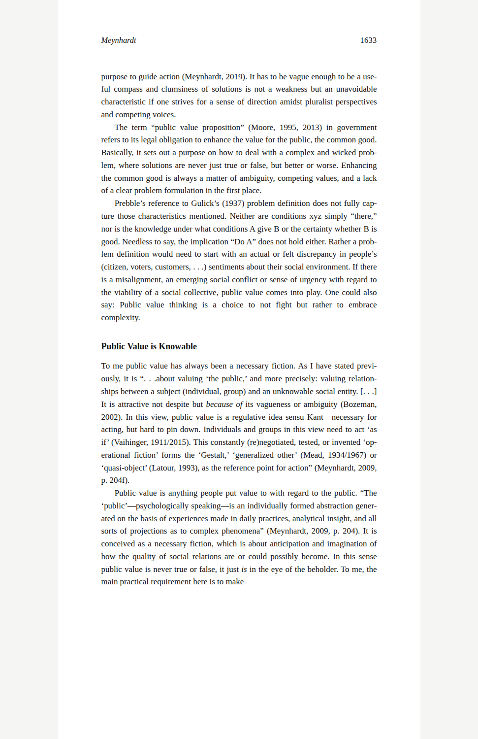Meynhardt 1633
purpose to guide action (Meynhardt, 2019). It has to be vague enough to be a useful compass and clumsiness of solutions is not a weakness but an unavoidable characteristic if one strives for a sense of direction amidst pluralist perspectives and competing voices.
The term “public value proposition” (Moore, 1995, 2013) in government refers to its legal obligation to enhance the value for the public, the common good. Basically, it sets out a purpose on how to deal with a complex and wicked problem, where solutions are never just true or false, but better or worse. Enhancing the common good is always a matter of ambiguity, competing values, and a lack of a clear problem formulation in the first place.
Prebble’s reference to Gulick’s (1937) problem definition does not fully capture those characteristics mentioned. Neither are conditions xyz simply “there,” nor is the knowledge under what conditions A give B or the certainty whether B is good. Needless to say, the implication “Do A” does not hold either. Rather a problem definition would need to start with an actual or felt discrepancy in people’s (citizen, voters, customers, . . .) sentiments about their social environment. If there is a misalignment, an emerging social conflict or sense of urgency with regard to the viability of a social collective, public value comes into play. One could also say: Public value thinking is a choice to not fight but rather to embrace complexity.
Public Value is Knowable
To me public value has always been a necessary fiction. As I have stated previously, it is “. . .about valuing ‘the public,’ and more precisely: valuing relationships between a subject (individual, group) and an unknowable social entity. [. . .] It is attractive not despite but because of its vagueness or ambiguity (Bozeman, 2002). In this view, public value is a regulative idea sensu Kant—necessary for acting, but hard to pin down. Individuals and groups in this view need to act ‘as if’ (Vaihinger, 1911/2015). This constantly (re)negotiated, tested, or invented ‘operational fiction’ forms the ‘Gestalt,’ ‘generalized other’ (Mead, 1934/1967) or ‘quasi-object’ (Latour, 1993), as the reference point for action” (Meynhardt, 2009, p. 204f).
Public value is anything people put value to with regard to the public. “The ‘public’—psychologically speaking—is an individually formed abstraction generated on the basis of experiences made in daily practices, analytical insight, and all sorts of projections as to complex phenomena” (Meynhardt, 2009, p. 204). It is conceived as a necessary fiction, which is about anticipation and imagination of how the quality of social relations are or could possibly become. In this sense public value is never true or false, it just is in the eye of the beholder. To me, the main practical requirement here is to make